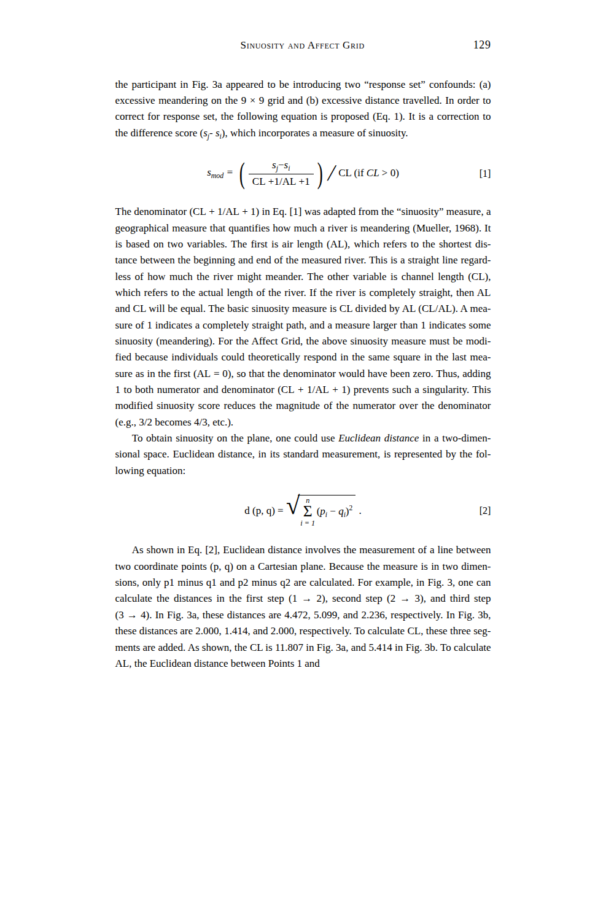Sinuosity and Affect Grid 129
the participant in Fig. 3a appeared to be introducing two “response set” confounds: (a) excessive meandering on the 9 × 9 grid and (b) excessive distance travelled. In order to correct for response set, the following equation is proposed (Eq. 1). It is a correction to the difference score (sj- si), which incorporates a measure of sinuosity.
smod = ( sj−si CL +1/AL +1 ) / CL (if CL > 0)
[1]
The denominator (CL + 1/AL + 1) in Eq. [1] was adapted from the “sinuosity” measure, a geographical measure that quantifies how much a river is meandering (Mueller, 1968). It is based on two variables. The first is air length (AL), which refers to the shortest distance between the beginning and end of the measured river. This is a straight line regardless of how much the river might meander. The other variable is channel length (CL), which refers to the actual length of the river. If the river is completely straight, then AL and CL will be equal. The basic sinuosity measure is CL divided by AL (CL/AL). A measure of 1 indicates a completely straight path, and a measure larger than 1 indicates some sinuosity (meandering). For the Affect Grid, the above sinuosity measure must be modified because individuals could theoretically respond in the same square in the last measure as in the first (AL = 0), so that the denominator would have been zero. Thus, adding 1 to both numerator and denominator (CL + 1/AL + 1) prevents such a singularity. This modified sinuosity score reduces the magnitude of the numerator over the denominator (e.g., 3/2 becomes 4/3, etc.).
To obtain sinuosity on the plane, one could use Euclidean distance in a two-dimensional space. Euclidean distance, in its standard measurement, is represented by the following equation:
d (p, q) = √ n Σ i = 1 (pi − qi)2 .
[2]
As shown in Eq. [2], Euclidean distance involves the measurement of a line between two coordinate points (p, q) on a Cartesian plane. Because the measure is in two dimensions, only p1 minus q1 and p2 minus q2 are calculated. For example, in Fig. 3, one can calculate the distances in the first step (1 → 2), second step (2 → 3), and third step (3 → 4). In Fig. 3a, these distances are 4.472, 5.099, and 2.236, respectively. In Fig. 3b, these distances are 2.000, 1.414, and 2.000, respectively. To calculate CL, these three segments are added. As shown, the CL is 11.807 in Fig. 3a, and 5.414 in Fig. 3b. To calculate AL, the Euclidean distance between Points 1 and